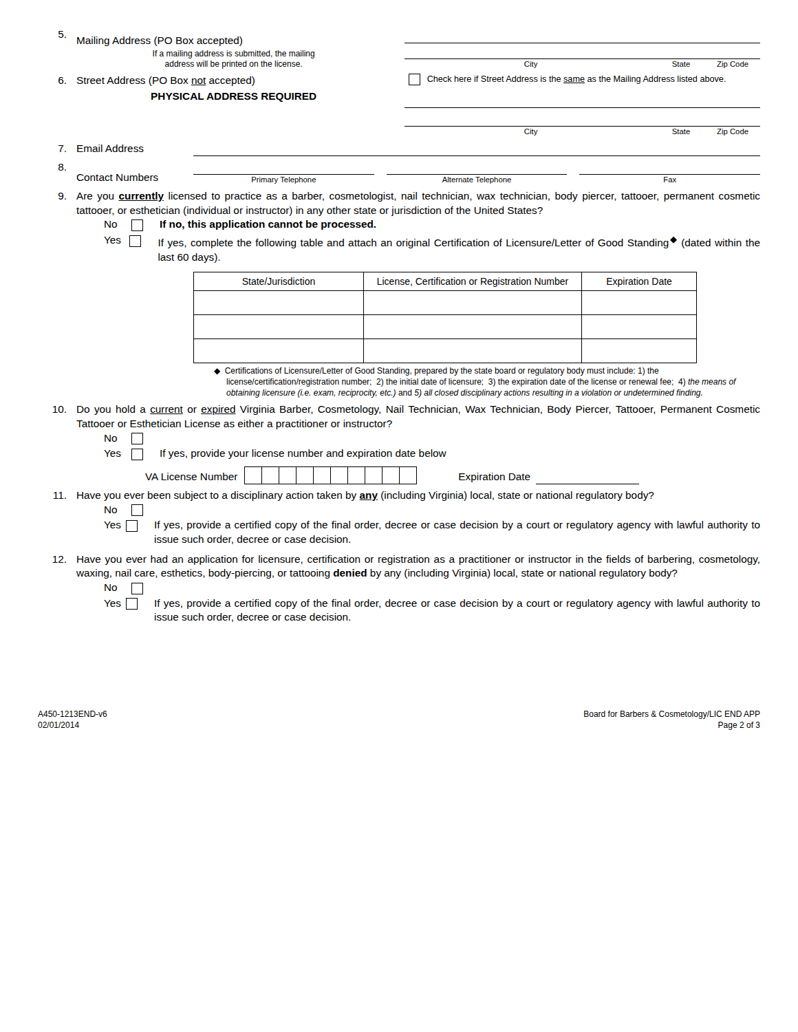5.
Mailing Address (PO Box accepted)
If a mailing address is submitted, the mailing
address will be printed on the license.
City
State
Zip Code
6.
Street Address (PO Box not accepted)
PHYSICAL ADDRESS REQUIRED
Check here if Street Address is the same as the Mailing Address listed above.
City
State
Zip Code
7.
Email Address
8.
Contact Numbers
Primary Telephone
Alternate Telephone
Fax
9.
Are you currently licensed to practice as a barber, cosmetologist, nail technician, wax technician, body piercer, tattooer, permanent cosmetic tattooer, or esthetician (individual or instructor) in any other state or jurisdiction of the United States?
No
If no, this application cannot be processed.
Yes
If yes, complete the following table and attach an original Certification of Licensure/Letter of Good Standing◆ (dated within the last 60 days).
| State/Jurisdiction | License, Certification or Registration Number | Expiration Date |
| --- | --- | --- |
◆ Certifications of Licensure/Letter of Good Standing, prepared by the state board or regulatory body must include: 1) the license/certification/registration number; 2) the initial date of licensure; 3) the expiration date of the license or renewal fee; 4) the means of obtaining licensure (i.e. exam, reciprocity, etc.) and 5) all closed disciplinary actions resulting in a violation or undetermined finding.
10.
Do you hold a current or expired Virginia Barber, Cosmetology, Nail Technician, Wax Technician, Body Piercer, Tattooer, Permanent Cosmetic Tattooer or Esthetician License as either a practitioner or instructor?
No
Yes
If yes, provide your license number and expiration date below
VA License Number
Expiration Date
11.
Have you ever been subject to a disciplinary action taken by any (including Virginia) local, state or national regulatory body?
No
Yes
If yes, provide a certified copy of the final order, decree or case decision by a court or regulatory agency with lawful authority to issue such order, decree or case decision.
12.
Have you ever had an application for licensure, certification or registration as a practitioner or instructor in the fields of barbering, cosmetology, waxing, nail care, esthetics, body-piercing, or tattooing denied by any (including Virginia) local, state or national regulatory body?
No
Yes
If yes, provide a certified copy of the final order, decree or case decision by a court or regulatory agency with lawful authority to issue such order, decree or case decision.
A450-1213END-v6
02/01/2014
Board for Barbers & Cosmetology/LIC END APP
Page 2 of 3